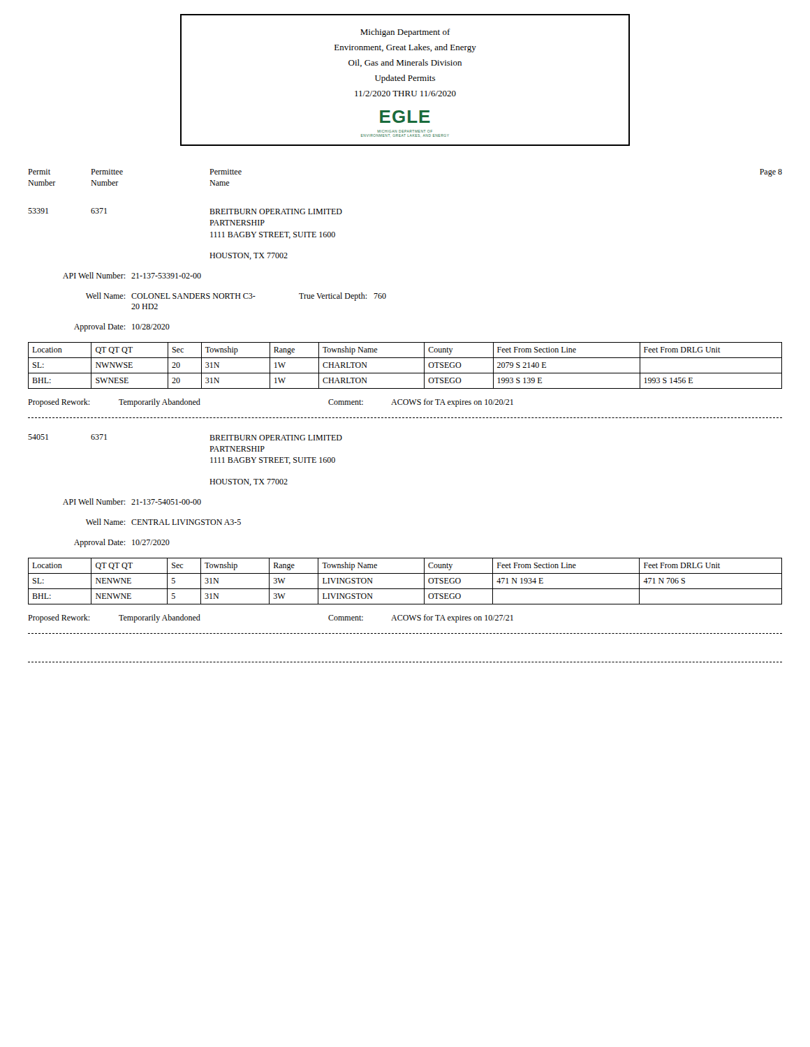Michigan Department of
Environment, Great Lakes, and Energy
Oil, Gas and Minerals Division
Updated Permits
11/2/2020 THRU 11/6/2020
EGLE
MICHIGAN DEPARTMENT OF
ENVIRONMENT, GREAT LAKES, AND ENERGY
Permit
Number
Permittee
Number
Permittee
Name
Page 8
53391
6371
BREITBURN OPERATING LIMITED
PARTNERSHIP
1111 BAGBY STREET, SUITE 1600
HOUSTON, TX 77002
API Well Number:
21-137-53391-02-00
Well Name:
COLONEL SANDERS NORTH C3-
20 HD2
True Vertical Depth: 760
Approval Date:
10/28/2020
| Location | QT QT QT | Sec | Township | Range | Township Name | County | Feet From Section Line | Feet From DRLG Unit |
| --- | --- | --- | --- | --- | --- | --- | --- | --- |
| SL: | NWNWSE | 20 | 31N | 1W | CHARLTON | OTSEGO | 2079 S 2140 E | |
| BHL: | SWNESE | 20 | 31N | 1W | CHARLTON | OTSEGO | 1993 S 139 E | 1993 S 1456 E |
Proposed Rework:
Temporarily Abandoned
Comment:
ACOWS for TA expires on 10/20/21
54051
6371
BREITBURN OPERATING LIMITED
PARTNERSHIP
1111 BAGBY STREET, SUITE 1600
HOUSTON, TX 77002
API Well Number:
21-137-54051-00-00
Well Name:
CENTRAL LIVINGSTON A3-5
Approval Date:
10/27/2020
| Location | QT QT QT | Sec | Township | Range | Township Name | County | Feet From Section Line | Feet From DRLG Unit |
| --- | --- | --- | --- | --- | --- | --- | --- | --- |
| SL: | NENWNE | 5 | 31N | 3W | LIVINGSTON | OTSEGO | 471 N 1934 E | 471 N 706 S |
| BHL: | NENWNE | 5 | 31N | 3W | LIVINGSTON | OTSEGO | | |
Proposed Rework:
Temporarily Abandoned
Comment:
ACOWS for TA expires on 10/27/21